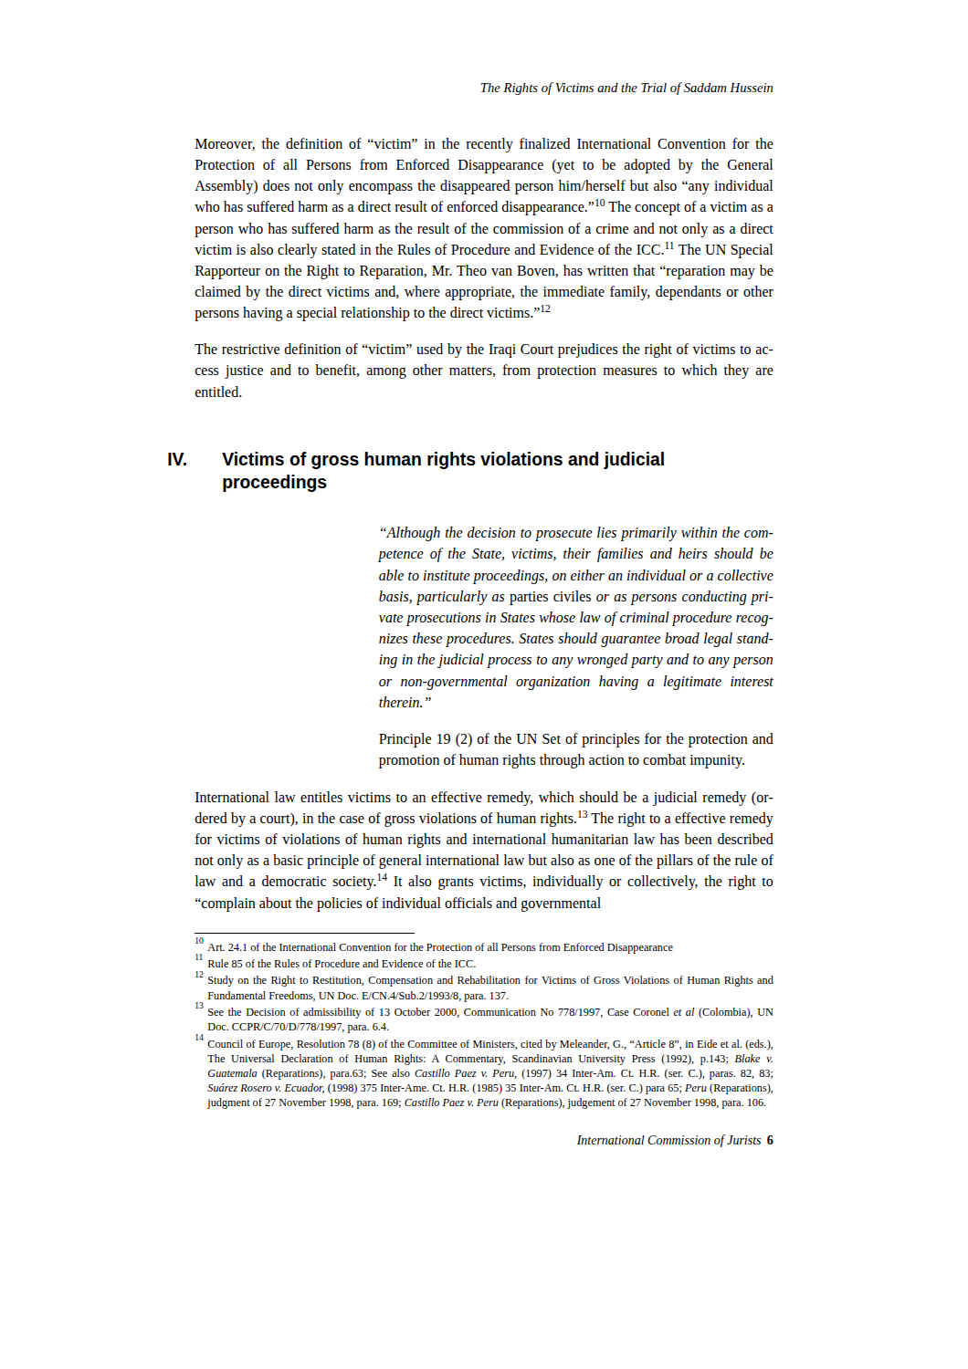The Rights of Victims and the Trial of Saddam Hussein
Moreover, the definition of “victim” in the recently finalized International Convention for the Protection of all Persons from Enforced Disappearance (yet to be adopted by the General Assembly) does not only encompass the disappeared person him/herself but also “any individual who has suffered harm as a direct result of enforced disappearance.”10 The concept of a victim as a person who has suffered harm as the result of the commission of a crime and not only as a direct victim is also clearly stated in the Rules of Procedure and Evidence of the ICC.11 The UN Special Rapporteur on the Right to Reparation, Mr. Theo van Boven, has written that “reparation may be claimed by the direct victims and, where appropriate, the immediate family, dependants or other persons having a special relationship to the direct victims.”12
The restrictive definition of “victim” used by the Iraqi Court prejudices the right of victims to access justice and to benefit, among other matters, from protection measures to which they are entitled.
IV. Victims of gross human rights violations and judicial proceedings
“Although the decision to prosecute lies primarily within the competence of the State, victims, their families and heirs should be able to institute proceedings, on either an individual or a collective basis, particularly as parties civiles or as persons conducting private prosecutions in States whose law of criminal procedure recognizes these procedures. States should guarantee broad legal standing in the judicial process to any wronged party and to any person or non-governmental organization having a legitimate interest therein.”
Principle 19 (2) of the UN Set of principles for the protection and promotion of human rights through action to combat impunity.
International law entitles victims to an effective remedy, which should be a judicial remedy (ordered by a court), in the case of gross violations of human rights.13 The right to a effective remedy for victims of violations of human rights and international humanitarian law has been described not only as a basic principle of general international law but also as one of the pillars of the rule of law and a democratic society.14 It also grants victims, individually or collectively, the right to “complain about the policies of individual officials and governmental
10Art. 24.1 of the International Convention for the Protection of all Persons from Enforced Disappearance
11Rule 85 of the Rules of Procedure and Evidence of the ICC.
12Study on the Right to Restitution, Compensation and Rehabilitation for Victims of Gross Violations of Human Rights and Fundamental Freedoms, UN Doc. E/CN.4/Sub.2/1993/8, para. 137.
13See the Decision of admissibility of 13 October 2000, Communication No 778/1997, Case Coronel et al (Colombia), UN Doc. CCPR/C/70/D/778/1997, para. 6.4.
14Council of Europe, Resolution 78 (8) of the Committee of Ministers, cited by Meleander, G., “Article 8”, in Eide et al. (eds.), The Universal Declaration of Human Rights: A Commentary, Scandinavian University Press (1992), p.143; Blake v. Guatemala (Reparations), para.63; See also Castillo Paez v. Peru, (1997) 34 Inter-Am. Ct. H.R. (ser. C.), paras. 82, 83; Suárez Rosero v. Ecuador, (1998) 375 Inter-Ame. Ct. H.R. (1985) 35 Inter-Am. Ct. H.R. (ser. C.) para 65; Peru (Reparations), judgment of 27 November 1998, para. 169; Castillo Paez v. Peru (Reparations), judgement of 27 November 1998, para. 106.
International Commission of Jurists 6